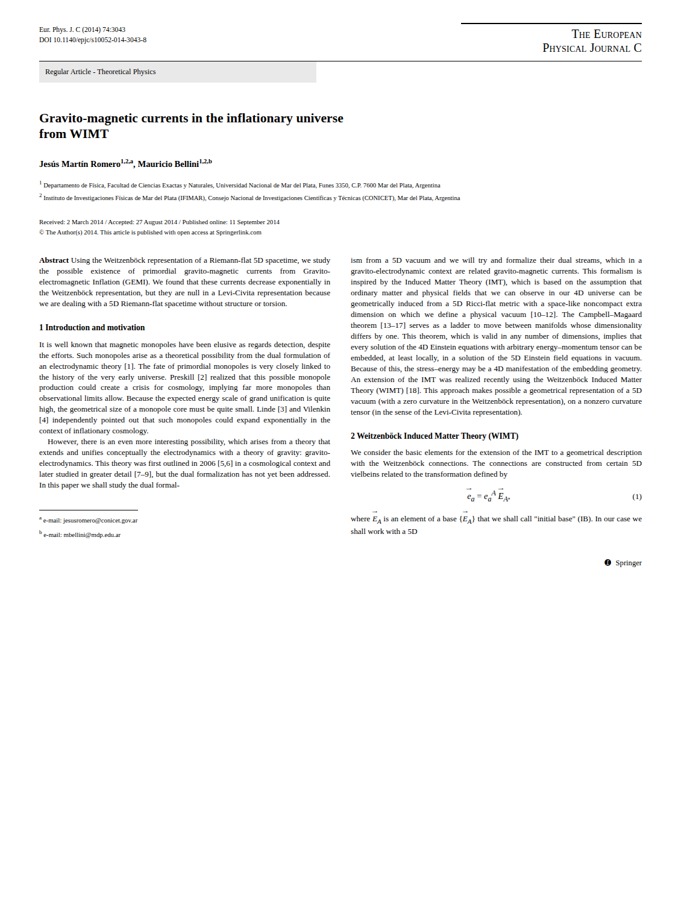Eur. Phys. J. C (2014) 74:3043
DOI 10.1140/epjc/s10052-014-3043-8
The European
Physical Journal C
Regular Article - Theoretical Physics
Gravito-magnetic currents in the inflationary universe
from WIMT
Jesús Martín Romero1,2,a, Mauricio Bellini1,2,b
1 Departamento de Física, Facultad de Ciencias Exactas y Naturales, Universidad Nacional de Mar del Plata, Funes 3350, C.P. 7600 Mar del Plata, Argentina
2 Instituto de Investigaciones Físicas de Mar del Plata (IFIMAR), Consejo Nacional de Investigaciones Científicas y Técnicas (CONICET), Mar del Plata, Argentina
Received: 2 March 2014 / Accepted: 27 August 2014 / Published online: 11 September 2014
© The Author(s) 2014. This article is published with open access at Springerlink.com
Abstract Using the Weitzenböck representation of a Riemann-flat 5D spacetime, we study the possible existence of primordial gravito-magnetic currents from Gravito-electromagnetic Inflation (GEMI). We found that these currents decrease exponentially in the Weitzenböck representation, but they are null in a Levi-Civita representation because we are dealing with a 5D Riemann-flat spacetime without structure or torsion.
1 Introduction and motivation
It is well known that magnetic monopoles have been elusive as regards detection, despite the efforts. Such monopoles arise as a theoretical possibility from the dual formulation of an electrodynamic theory [1]. The fate of primordial monopoles is very closely linked to the history of the very early universe. Preskill [2] realized that this possible monopole production could create a crisis for cosmology, implying far more monopoles than observational limits allow. Because the expected energy scale of grand unification is quite high, the geometrical size of a monopole core must be quite small. Linde [3] and Vilenkin [4] independently pointed out that such monopoles could expand exponentially in the context of inflationary cosmology.
However, there is an even more interesting possibility, which arises from a theory that extends and unifies conceptually the electrodynamics with a theory of gravity: gravito-electrodynamics. This theory was first outlined in 2006 [5,6] in a cosmological context and later studied in greater detail [7–9], but the dual formalization has not yet been addressed. In this paper we shall study the dual formal-
a e-mail: jesusromero@conicet.gov.ar
b e-mail: mbellini@mdp.edu.ar
ism from a 5D vacuum and we will try and formalize their dual streams, which in a gravito-electrodynamic context are related gravito-magnetic currents. This formalism is inspired by the Induced Matter Theory (IMT), which is based on the assumption that ordinary matter and physical fields that we can observe in our 4D universe can be geometrically induced from a 5D Ricci-flat metric with a space-like noncompact extra dimension on which we define a physical vacuum [10–12]. The Campbell–Magaard theorem [13–17] serves as a ladder to move between manifolds whose dimensionality differs by one. This theorem, which is valid in any number of dimensions, implies that every solution of the 4D Einstein equations with arbitrary energy–momentum tensor can be embedded, at least locally, in a solution of the 5D Einstein field equations in vacuum. Because of this, the stress–energy may be a 4D manifestation of the embedding geometry. An extension of the IMT was realized recently using the Weitzenböck Induced Matter Theory (WIMT) [18]. This approach makes possible a geometrical representation of a 5D vacuum (with a zero curvature in the Weitzenböck representation), on a nonzero curvature tensor (in the sense of the Levi-Civita representation).
2 Weitzenböck Induced Matter Theory (WIMT)
We consider the basic elements for the extension of the IMT to a geometrical description with the Weitzenböck connections. The connections are constructed from certain 5D vielbeins related to the transformation defined by
ea = eaA EA,
(1)
where EA is an element of a base {EA} that we shall call "initial base" (IB). In our case we shall work with a 5D
➊ Springer